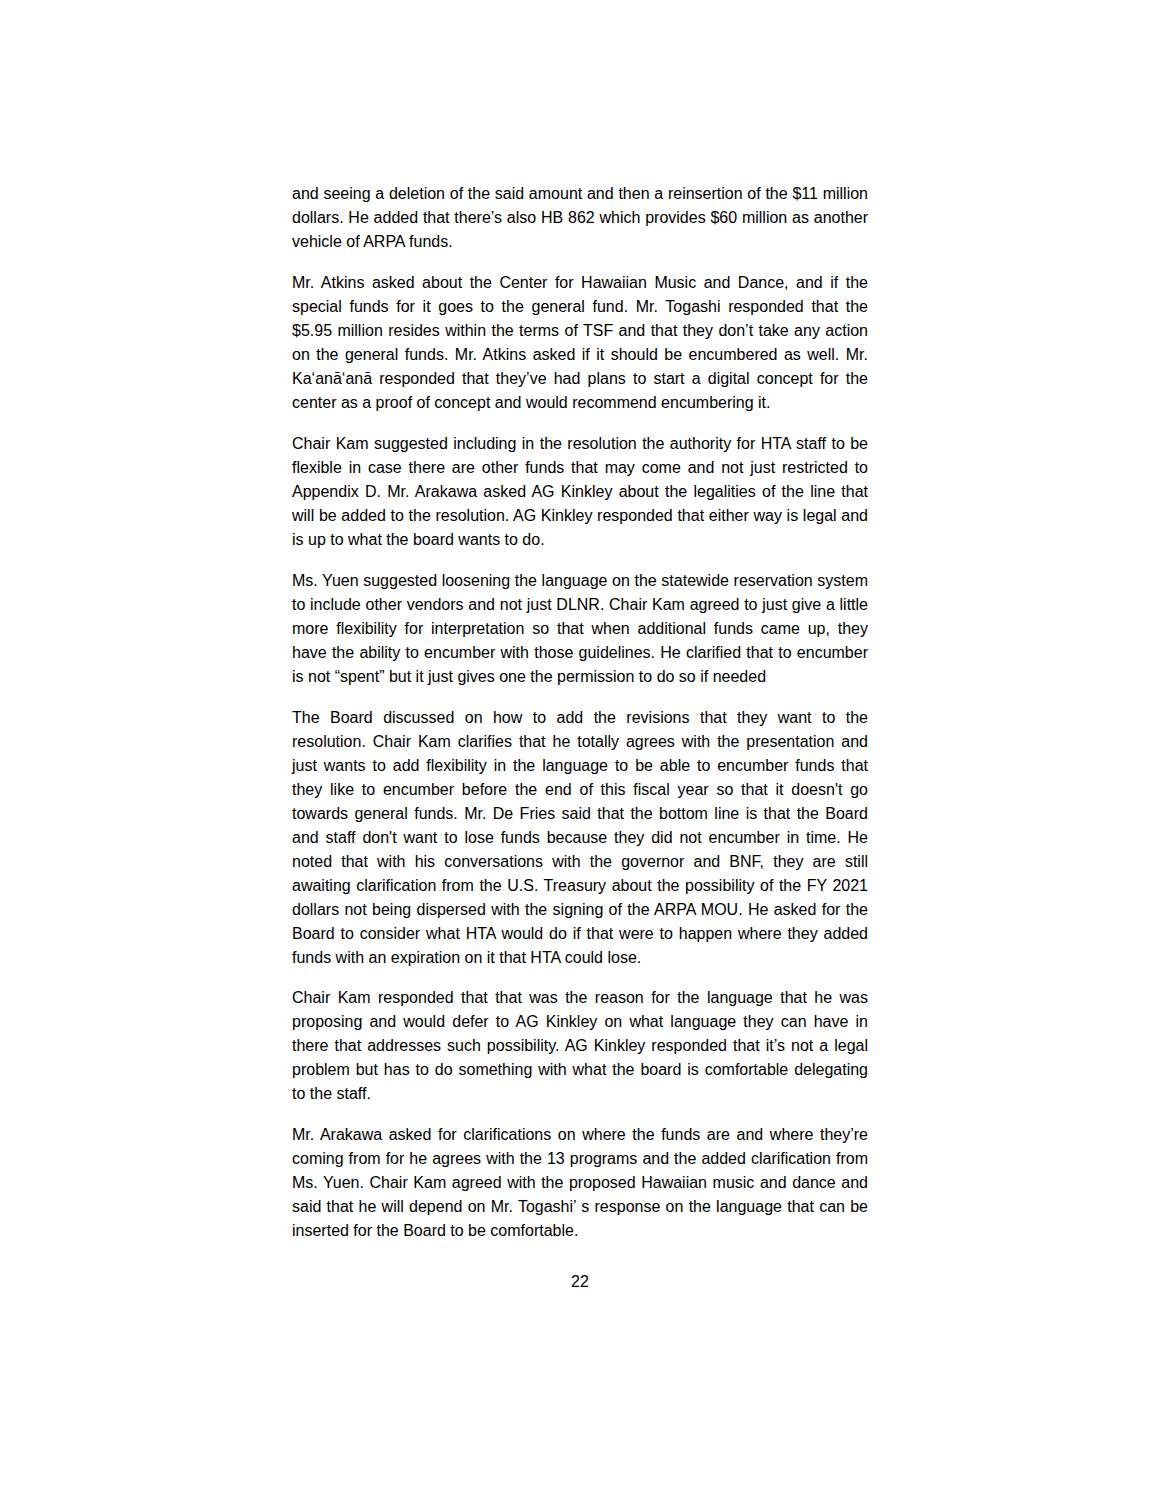and seeing a deletion of the said amount and then a reinsertion of the $11 million dollars. He added that there’s also HB 862 which provides $60 million as another vehicle of ARPA funds.
Mr. Atkins asked about the Center for Hawaiian Music and Dance, and if the special funds for it goes to the general fund. Mr. Togashi responded that the $5.95 million resides within the terms of TSF and that they don’t take any action on the general funds. Mr. Atkins asked if it should be encumbered as well. Mr. Ka‘anā‘anā responded that they’ve had plans to start a digital concept for the center as a proof of concept and would recommend encumbering it.
Chair Kam suggested including in the resolution the authority for HTA staff to be flexible in case there are other funds that may come and not just restricted to Appendix D. Mr. Arakawa asked AG Kinkley about the legalities of the line that will be added to the resolution. AG Kinkley responded that either way is legal and is up to what the board wants to do.
Ms. Yuen suggested loosening the language on the statewide reservation system to include other vendors and not just DLNR. Chair Kam agreed to just give a little more flexibility for interpretation so that when additional funds came up, they have the ability to encumber with those guidelines. He clarified that to encumber is not “spent” but it just gives one the permission to do so if needed
The Board discussed on how to add the revisions that they want to the resolution. Chair Kam clarifies that he totally agrees with the presentation and just wants to add flexibility in the language to be able to encumber funds that they like to encumber before the end of this fiscal year so that it doesn't go towards general funds. Mr. De Fries said that the bottom line is that the Board and staff don't want to lose funds because they did not encumber in time. He noted that with his conversations with the governor and BNF, they are still awaiting clarification from the U.S. Treasury about the possibility of the FY 2021 dollars not being dispersed with the signing of the ARPA MOU. He asked for the Board to consider what HTA would do if that were to happen where they added funds with an expiration on it that HTA could lose.
Chair Kam responded that that was the reason for the language that he was proposing and would defer to AG Kinkley on what language they can have in there that addresses such possibility. AG Kinkley responded that it’s not a legal problem but has to do something with what the board is comfortable delegating to the staff.
Mr. Arakawa asked for clarifications on where the funds are and where they’re coming from for he agrees with the 13 programs and the added clarification from Ms. Yuen. Chair Kam agreed with the proposed Hawaiian music and dance and said that he will depend on Mr. Togashi’ s response on the language that can be inserted for the Board to be comfortable.
22